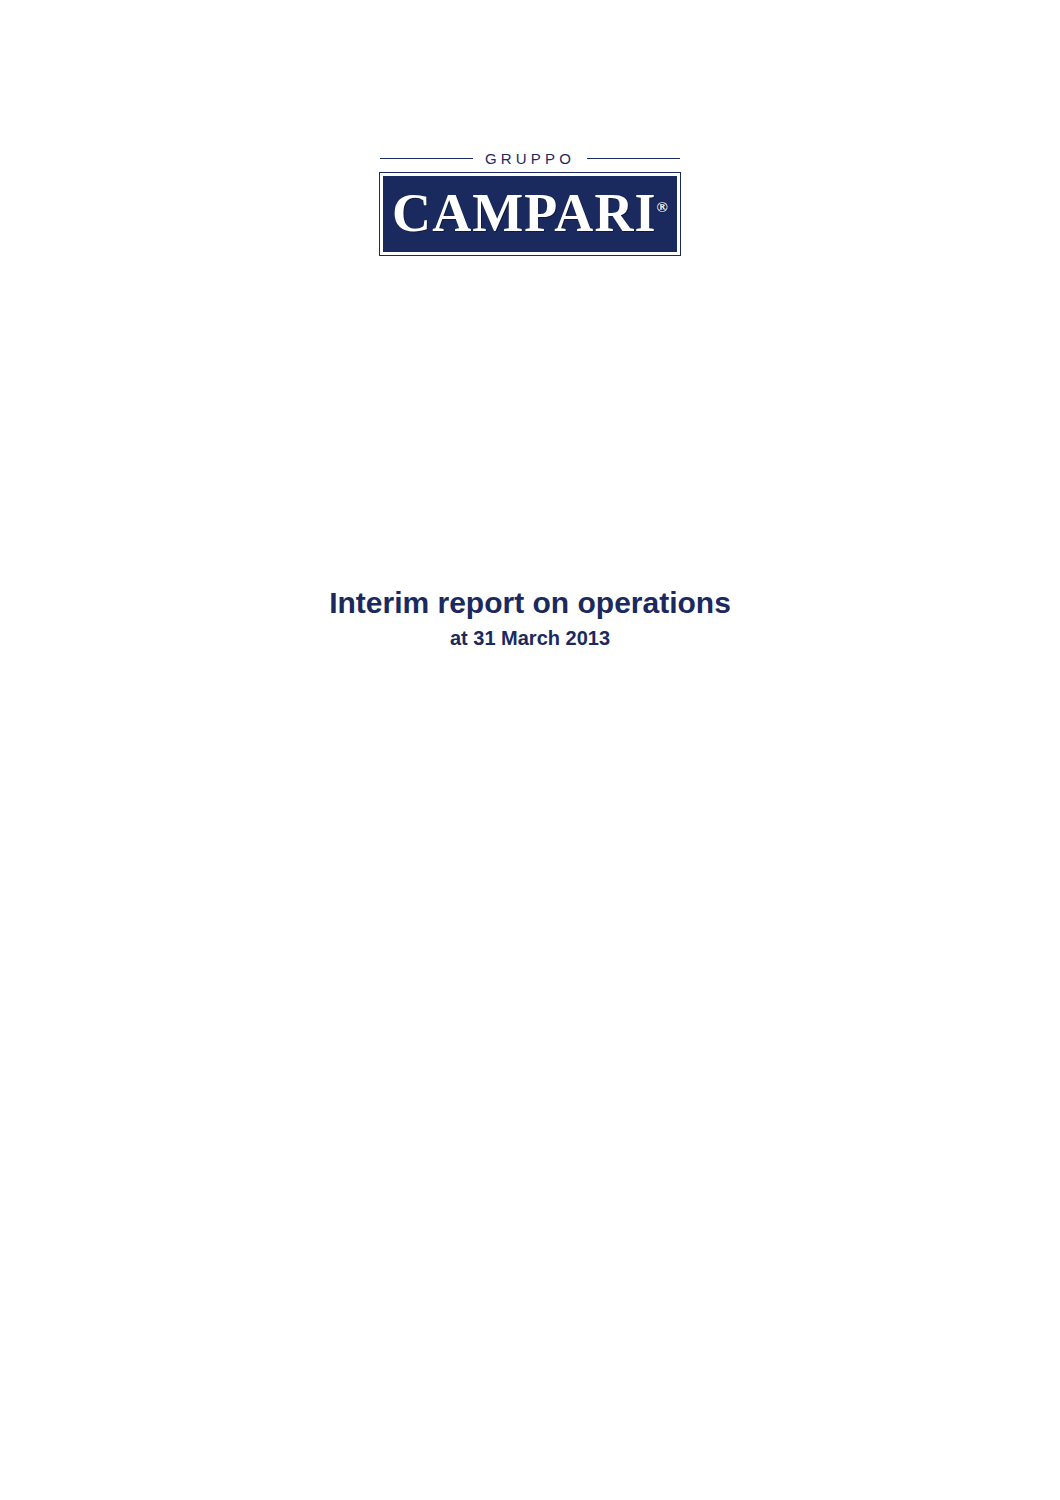GRUPPO
CAMPARI®
Interim report on operations
at 31 March 2013